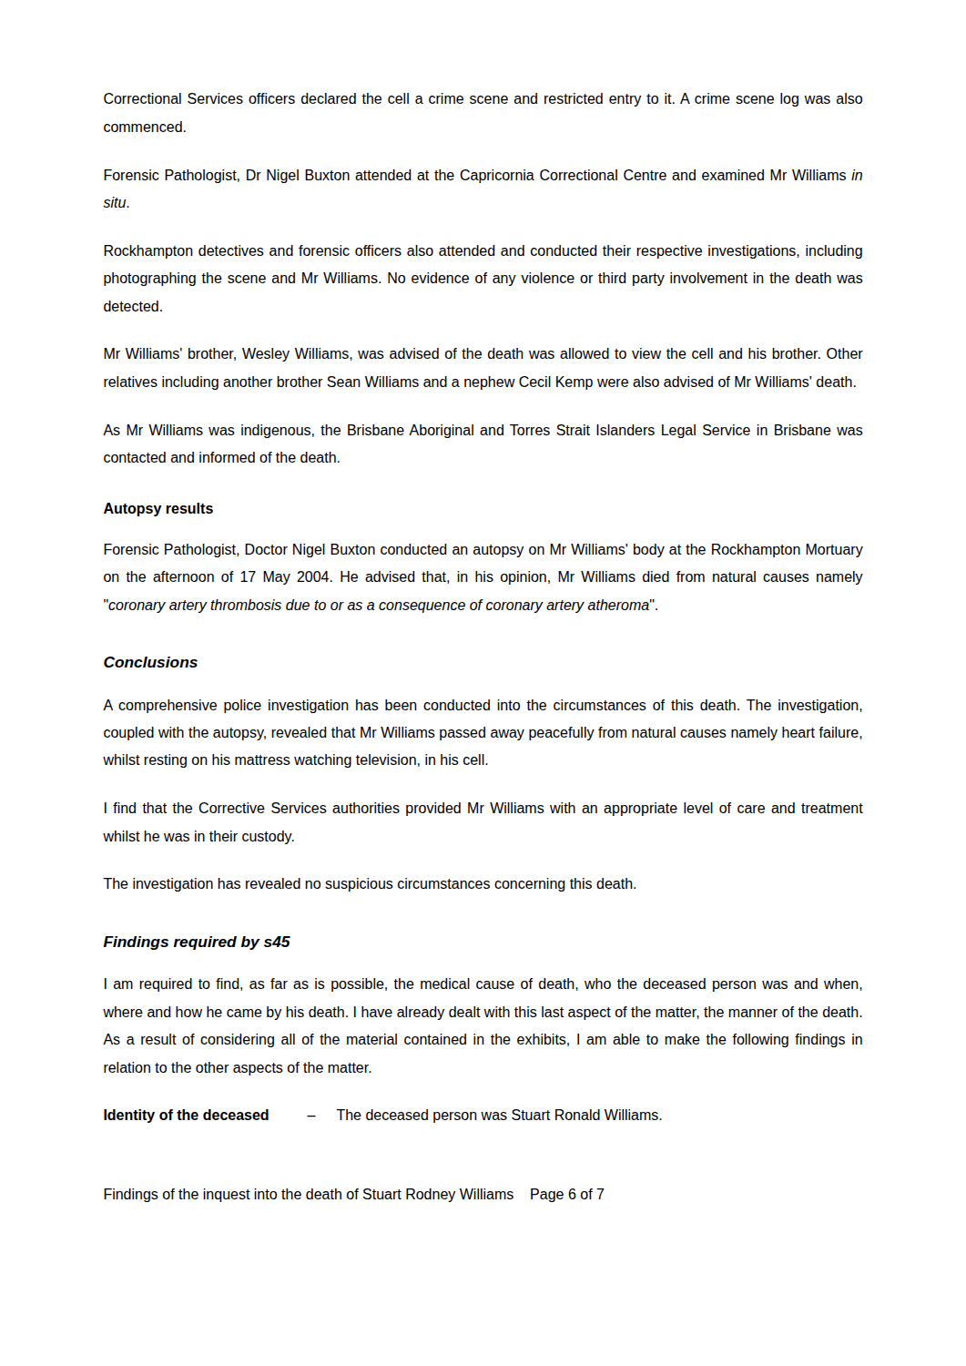Correctional Services officers declared the cell a crime scene and restricted entry to it. A crime scene log was also commenced.
Forensic Pathologist, Dr Nigel Buxton attended at the Capricornia Correctional Centre and examined Mr Williams in situ.
Rockhampton detectives and forensic officers also attended and conducted their respective investigations, including photographing the scene and Mr Williams. No evidence of any violence or third party involvement in the death was detected.
Mr Williams' brother, Wesley Williams, was advised of the death was allowed to view the cell and his brother. Other relatives including another brother Sean Williams and a nephew Cecil Kemp were also advised of Mr Williams' death.
As Mr Williams was indigenous, the Brisbane Aboriginal and Torres Strait Islanders Legal Service in Brisbane was contacted and informed of the death.
Autopsy results
Forensic Pathologist, Doctor Nigel Buxton conducted an autopsy on Mr Williams' body at the Rockhampton Mortuary on the afternoon of 17 May 2004. He advised that, in his opinion, Mr Williams died from natural causes namely "coronary artery thrombosis due to or as a consequence of coronary artery atheroma".
Conclusions
A comprehensive police investigation has been conducted into the circumstances of this death. The investigation, coupled with the autopsy, revealed that Mr Williams passed away peacefully from natural causes namely heart failure, whilst resting on his mattress watching television, in his cell.
I find that the Corrective Services authorities provided Mr Williams with an appropriate level of care and treatment whilst he was in their custody.
The investigation has revealed no suspicious circumstances concerning this death.
Findings required by s45
I am required to find, as far as is possible, the medical cause of death, who the deceased person was and when, where and how he came by his death. I have already dealt with this last aspect of the matter, the manner of the death. As a result of considering all of the material contained in the exhibits, I am able to make the following findings in relation to the other aspects of the matter.
Identity of the deceased – The deceased person was Stuart Ronald Williams.
Findings of the inquest into the death of Stuart Rodney Williams Page 6 of 7